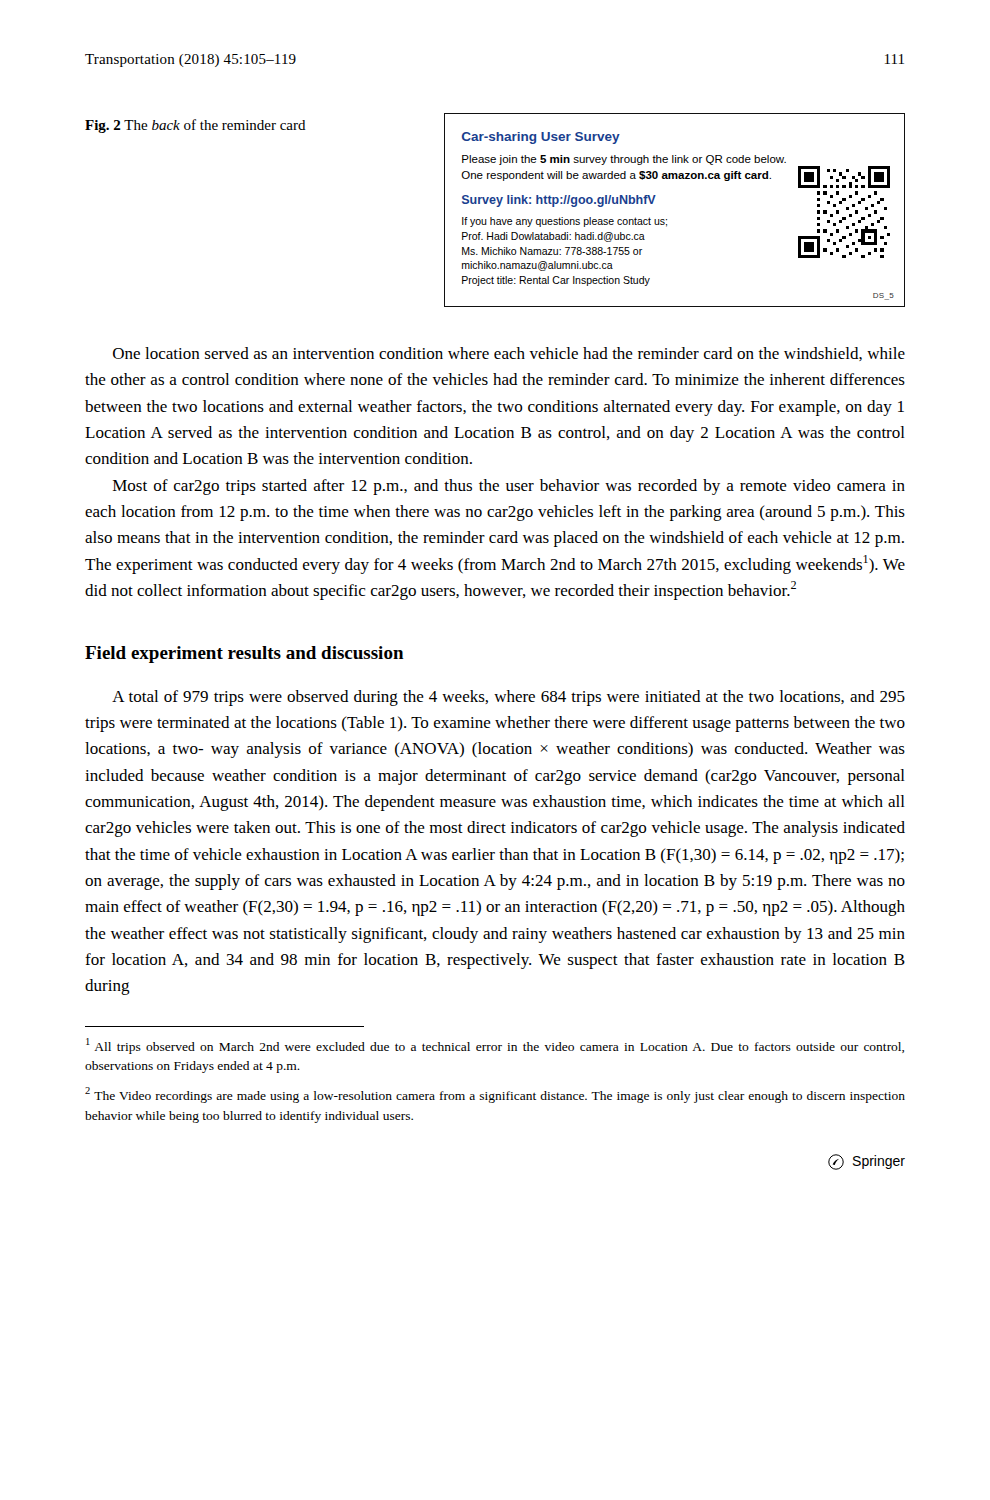Transportation (2018) 45:105–119 111
Fig. 2 The back of the reminder card
Car-sharing User Survey
Please join the 5 min survey through the link or QR code below.
One respondent will be awarded a $30 amazon.ca gift card.
Survey link: http://goo.gl/uNbhfV
If you have any questions please contact us;
Prof. Hadi Dowlatabadi: hadi.d@ubc.ca
Ms. Michiko Namazu: 778-388-1755 or
michiko.namazu@alumni.ubc.ca
Project title: Rental Car Inspection Study
DS_5
One location served as an intervention condition where each vehicle had the reminder card on the windshield, while the other as a control condition where none of the vehicles had the reminder card. To minimize the inherent differences between the two locations and external weather factors, the two conditions alternated every day. For example, on day 1 Location A served as the intervention condition and Location B as control, and on day 2 Location A was the control condition and Location B was the intervention condition.
Most of car2go trips started after 12 p.m., and thus the user behavior was recorded by a remote video camera in each location from 12 p.m. to the time when there was no car2go vehicles left in the parking area (around 5 p.m.). This also means that in the intervention condition, the reminder card was placed on the windshield of each vehicle at 12 p.m. The experiment was conducted every day for 4 weeks (from March 2nd to March 27th 2015, excluding weekends1). We did not collect information about specific car2go users, however, we recorded their inspection behavior.2
Field experiment results and discussion
A total of 979 trips were observed during the 4 weeks, where 684 trips were initiated at the two locations, and 295 trips were terminated at the locations (Table 1). To examine whether there were different usage patterns between the two locations, a two- way analysis of variance (ANOVA) (location × weather conditions) was conducted. Weather was included because weather condition is a major determinant of car2go service demand (car2go Vancouver, personal communication, August 4th, 2014). The dependent measure was exhaustion time, which indicates the time at which all car2go vehicles were taken out. This is one of the most direct indicators of car2go vehicle usage. The analysis indicated that the time of vehicle exhaustion in Location A was earlier than that in Location B (F(1,30) = 6.14, p = .02, ηp2 = .17); on average, the supply of cars was exhausted in Location A by 4:24 p.m., and in location B by 5:19 p.m. There was no main effect of weather (F(2,30) = 1.94, p = .16, ηp2 = .11) or an interaction (F(2,20) = .71, p = .50, ηp2 = .05). Although the weather effect was not statistically significant, cloudy and rainy weathers hastened car exhaustion by 13 and 25 min for location A, and 34 and 98 min for location B, respectively. We suspect that faster exhaustion rate in location B during
1All trips observed on March 2nd were excluded due to a technical error in the video camera in Location A. Due to factors outside our control, observations on Fridays ended at 4 p.m.
2The Video recordings are made using a low-resolution camera from a significant distance. The image is only just clear enough to discern inspection behavior while being too blurred to identify individual users.
Springer